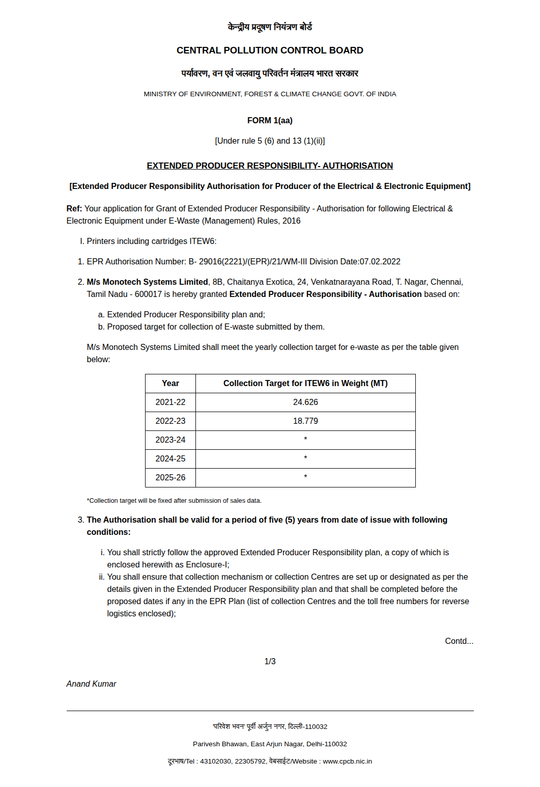केन्द्रीय प्रदूषण नियंत्रण बोर्ड
CENTRAL POLLUTION CONTROL BOARD
पर्यावरण, वन एवं जलवायु परिवर्तन मंत्रालय भारत सरकार
MINISTRY OF ENVIRONMENT, FOREST & CLIMATE CHANGE GOVT. OF INDIA
FORM 1(aa)
[Under rule 5 (6) and 13 (1)(ii)]
EXTENDED PRODUCER RESPONSIBILITY- AUTHORISATION
[Extended Producer Responsibility Authorisation for Producer of the Electrical & Electronic Equipment]
Ref: Your application for Grant of Extended Producer Responsibility - Authorisation for following Electrical & Electronic Equipment under E-Waste (Management) Rules, 2016
Printers including cartridges ITEW6:
EPR Authorisation Number: B- 29016(2221)/(EPR)/21/WM-III Division Date:07.02.2022
M/s Monotech Systems Limited, 8B, Chaitanya Exotica, 24, Venkatnarayana Road, T. Nagar, Chennai, Tamil Nadu - 600017 is hereby granted Extended Producer Responsibility - Authorisation based on:
Extended Producer Responsibility plan and;
Proposed target for collection of E-waste submitted by them.
M/s Monotech Systems Limited shall meet the yearly collection target for e-waste as per the table given below:
| Year | Collection Target for ITEW6 in Weight (MT) |
| --- | --- |
| 2021-22 | 24.626 |
| 2022-23 | 18.779 |
| 2023-24 | * |
| 2024-25 | * |
| 2025-26 | * |
*Collection target will be fixed after submission of sales data.
The Authorisation shall be valid for a period of five (5) years from date of issue with following conditions:
You shall strictly follow the approved Extended Producer Responsibility plan, a copy of which is enclosed herewith as Enclosure-I;
You shall ensure that collection mechanism or collection Centres are set up or designated as per the details given in the Extended Producer Responsibility plan and that shall be completed before the proposed dates if any in the EPR Plan (list of collection Centres and the toll free numbers for reverse logistics enclosed);
Contd...
1/3
Anand Kumar
'परिवेश भवन' पूर्वी अर्जुन नगर, दिल्ली-110032
Parivesh Bhawan, East Arjun Nagar, Delhi-110032
दूरभाष/Tel : 43102030, 22305792, वेबसाईट/Website : www.cpcb.nic.in